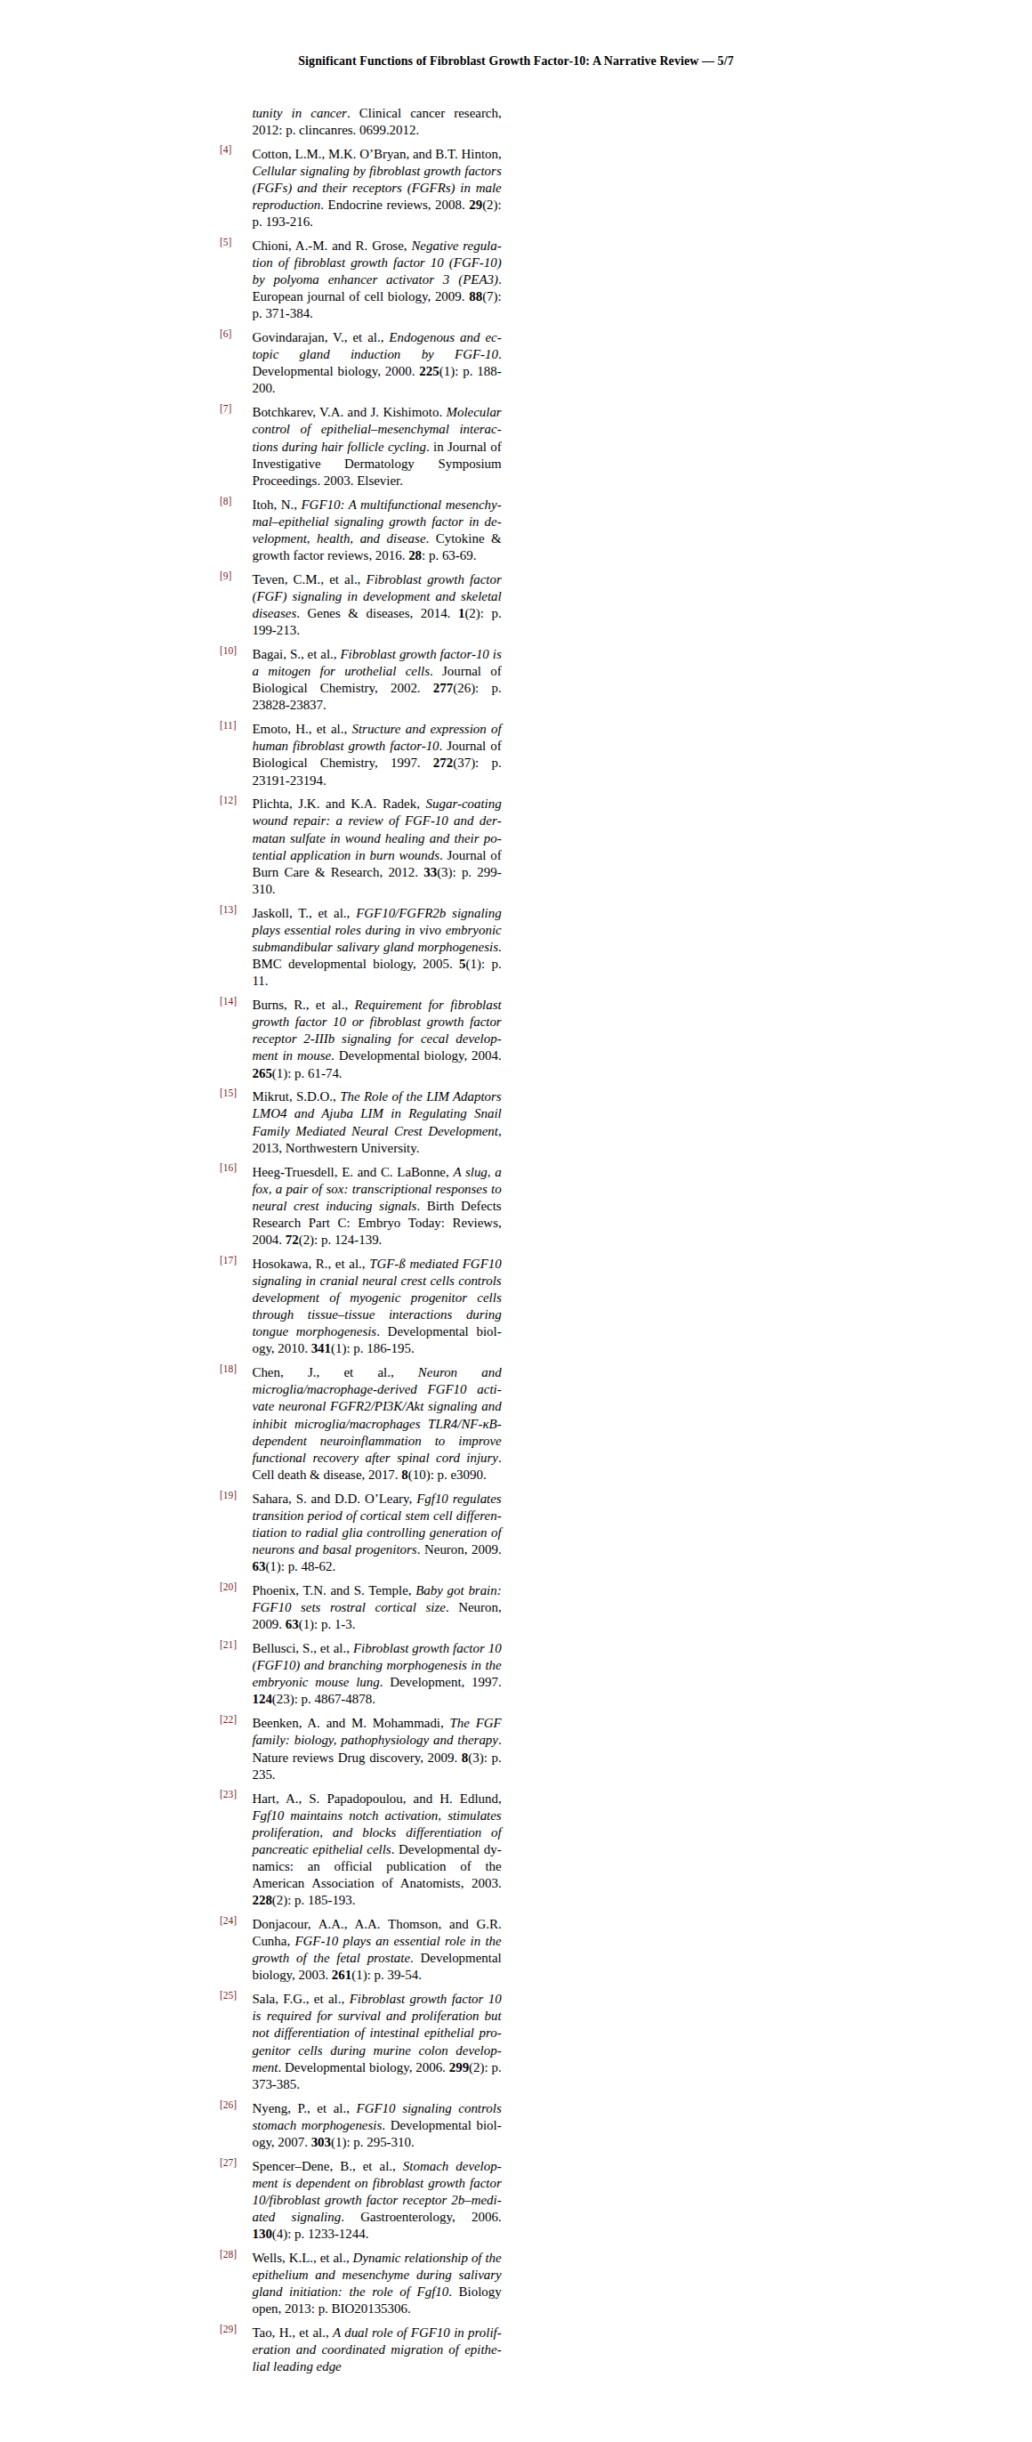Significant Functions of Fibroblast Growth Factor-10: A Narrative Review — 5/7
tunity in cancer. Clinical cancer research, 2012: p. clincanres. 0699.2012.
[4] Cotton, L.M., M.K. O’Bryan, and B.T. Hinton, Cellular signaling by fibroblast growth factors (FGFs) and their receptors (FGFRs) in male reproduction. Endocrine reviews, 2008. 29(2): p. 193-216.
[5] Chioni, A.-M. and R. Grose, Negative regulation of fibroblast growth factor 10 (FGF-10) by polyoma enhancer activator 3 (PEA3). European journal of cell biology, 2009. 88(7): p. 371-384.
[6] Govindarajan, V., et al., Endogenous and ectopic gland induction by FGF-10. Developmental biology, 2000. 225(1): p. 188-200.
[7] Botchkarev, V.A. and J. Kishimoto. Molecular control of epithelial–mesenchymal interactions during hair follicle cycling. in Journal of Investigative Dermatology Symposium Proceedings. 2003. Elsevier.
[8] Itoh, N., FGF10: A multifunctional mesenchymal–epithelial signaling growth factor in development, health, and disease. Cytokine & growth factor reviews, 2016. 28: p. 63-69.
[9] Teven, C.M., et al., Fibroblast growth factor (FGF) signaling in development and skeletal diseases. Genes & diseases, 2014. 1(2): p. 199-213.
[10] Bagai, S., et al., Fibroblast growth factor-10 is a mitogen for urothelial cells. Journal of Biological Chemistry, 2002. 277(26): p. 23828-23837.
[11] Emoto, H., et al., Structure and expression of human fibroblast growth factor-10. Journal of Biological Chemistry, 1997. 272(37): p. 23191-23194.
[12] Plichta, J.K. and K.A. Radek, Sugar-coating wound repair: a review of FGF-10 and dermatan sulfate in wound healing and their potential application in burn wounds. Journal of Burn Care & Research, 2012. 33(3): p. 299-310.
[13] Jaskoll, T., et al., FGF10/FGFR2b signaling plays essential roles during in vivo embryonic submandibular salivary gland morphogenesis. BMC developmental biology, 2005. 5(1): p. 11.
[14] Burns, R., et al., Requirement for fibroblast growth factor 10 or fibroblast growth factor receptor 2-IIIb signaling for cecal development in mouse. Developmental biology, 2004. 265(1): p. 61-74.
[15] Mikrut, S.D.O., The Role of the LIM Adaptors LMO4 and Ajuba LIM in Regulating Snail Family Mediated Neural Crest Development, 2013, Northwestern University.
[16] Heeg-Truesdell, E. and C. LaBonne, A slug, a fox, a pair of sox: transcriptional responses to neural crest inducing signals. Birth Defects Research Part C: Embryo Today: Reviews, 2004. 72(2): p. 124-139.
[17] Hosokawa, R., et al., TGF-ß mediated FGF10 signaling in cranial neural crest cells controls development of myogenic progenitor cells through tissue–tissue interactions during tongue morphogenesis. Developmental biology, 2010. 341(1): p. 186-195.
[18] Chen, J., et al., Neuron and microglia/macrophage-derived FGF10 activate neuronal FGFR2/PI3K/Akt signaling and inhibit microglia/macrophages TLR4/NF-κB-dependent neuroinflammation to improve functional recovery after spinal cord injury. Cell death & disease, 2017. 8(10): p. e3090.
[19] Sahara, S. and D.D. O’Leary, Fgf10 regulates transition period of cortical stem cell differentiation to radial glia controlling generation of neurons and basal progenitors. Neuron, 2009. 63(1): p. 48-62.
[20] Phoenix, T.N. and S. Temple, Baby got brain: FGF10 sets rostral cortical size. Neuron, 2009. 63(1): p. 1-3.
[21] Bellusci, S., et al., Fibroblast growth factor 10 (FGF10) and branching morphogenesis in the embryonic mouse lung. Development, 1997. 124(23): p. 4867-4878.
[22] Beenken, A. and M. Mohammadi, The FGF family: biology, pathophysiology and therapy. Nature reviews Drug discovery, 2009. 8(3): p. 235.
[23] Hart, A., S. Papadopoulou, and H. Edlund, Fgf10 maintains notch activation, stimulates proliferation, and blocks differentiation of pancreatic epithelial cells. Developmental dynamics: an official publication of the American Association of Anatomists, 2003. 228(2): p. 185-193.
[24] Donjacour, A.A., A.A. Thomson, and G.R. Cunha, FGF-10 plays an essential role in the growth of the fetal prostate. Developmental biology, 2003. 261(1): p. 39-54.
[25] Sala, F.G., et al., Fibroblast growth factor 10 is required for survival and proliferation but not differentiation of intestinal epithelial progenitor cells during murine colon development. Developmental biology, 2006. 299(2): p. 373-385.
[26] Nyeng, P., et al., FGF10 signaling controls stomach morphogenesis. Developmental biology, 2007. 303(1): p. 295-310.
[27] Spencer–Dene, B., et al., Stomach development is dependent on fibroblast growth factor 10/fibroblast growth factor receptor 2b–mediated signaling. Gastroenterology, 2006. 130(4): p. 1233-1244.
[28] Wells, K.L., et al., Dynamic relationship of the epithelium and mesenchyme during salivary gland initiation: the role of Fgf10. Biology open, 2013: p. BIO20135306.
[29] Tao, H., et al., A dual role of FGF10 in proliferation and coordinated migration of epithelial leading edge